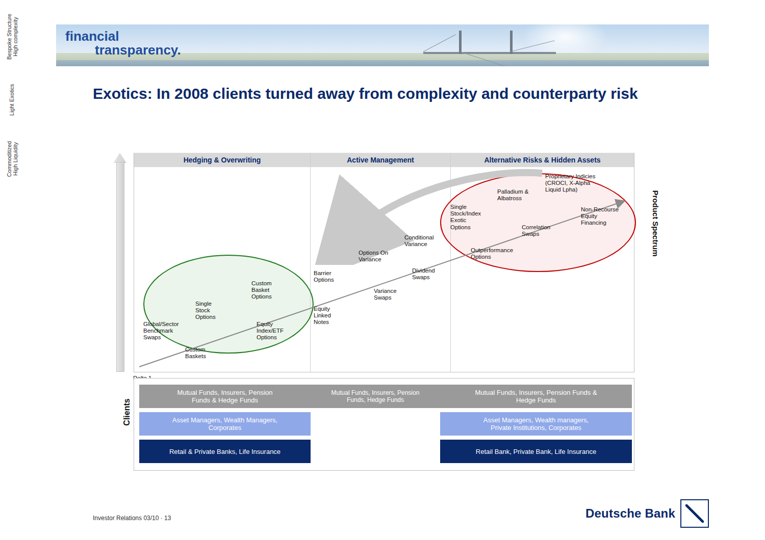financial
transparency.
Exotics: In 2008 clients turned away from complexity and counterparty risk
Bespoke Structure
High complexity
Light Exotics
Commoditized
High Liquidity
Hedging & Overwriting
Active Management
Alternative Risks & Hidden Assets
Global/Sector
Benchmark
Swaps
Single
Stock
Options
Custom
Basket
Options
Equity
Index/ETF
Options
Custom
Baskets
Delta 1
Equity
Linked
Notes
Barrier
Options
Options On
Variance
Variance
Swaps
Conditional
Variance
Dividend
Swaps
Single
Stock/Index
Exotic
Options
Palladium &
Albatross
Proprietary Indicies
(CROCI, X-Alpha
Liquid Lpha)
Correlation
Swaps
Non-Recourse
Equity
Financing
Outperformance
Options
Product Spectrum
Clients
Mutual Funds, Insurers, Pension
Funds & Hedge Funds
Mutual Funds, Insurers, Pension
Funds, Hedge Funds
Mutual Funds, Insurers, Pension Funds &
Hedge Funds
Asset Managers, Wealth Managers,
Corporates
Asset Managers, Wealth managers,
Private Institutions, Corporates
Retail & Private Banks, Life Insurance
Retail Bank, Private Bank, Life Insurance
Investor Relations 03/10 · 13
Deutsche Bank